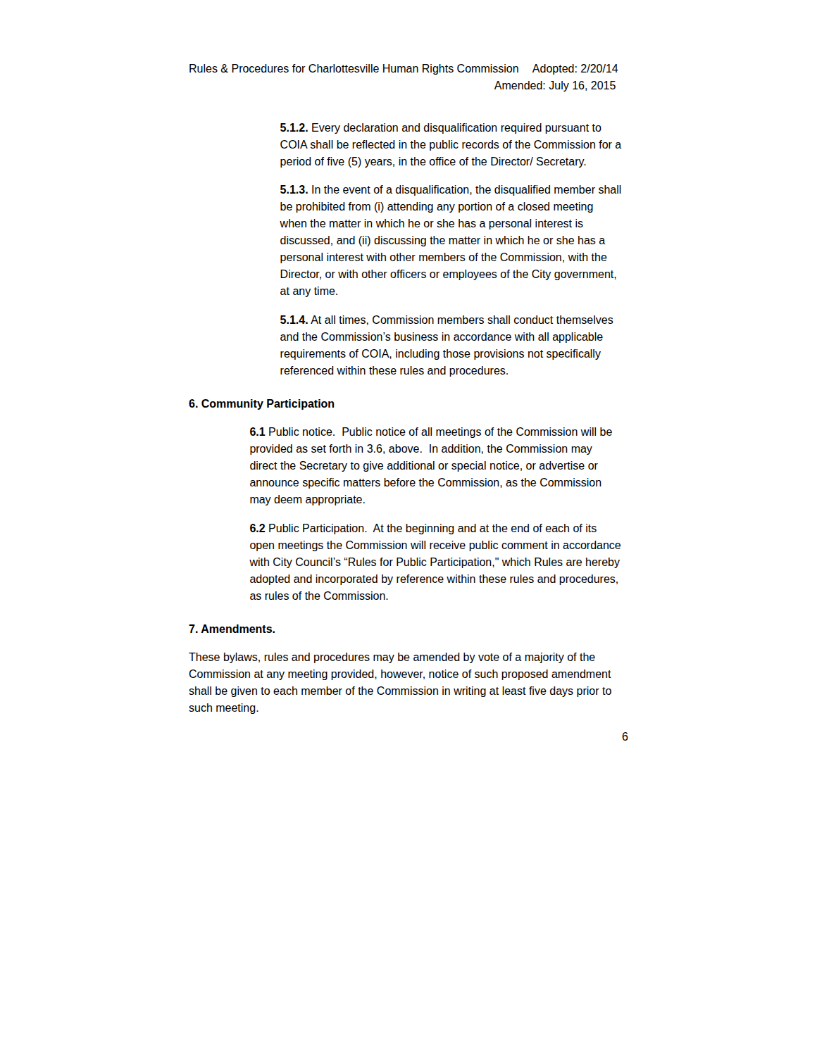Rules & Procedures for Charlottesville Human Rights Commission Adopted: 2/20/14
Amended: July 16, 2015
5.1.2. Every declaration and disqualification required pursuant to COIA shall be reflected in the public records of the Commission for a period of five (5) years, in the office of the Director/ Secretary.
5.1.3. In the event of a disqualification, the disqualified member shall be prohibited from (i) attending any portion of a closed meeting when the matter in which he or she has a personal interest is discussed, and (ii) discussing the matter in which he or she has a personal interest with other members of the Commission, with the Director, or with other officers or employees of the City government, at any time.
5.1.4. At all times, Commission members shall conduct themselves and the Commission’s business in accordance with all applicable requirements of COIA, including those provisions not specifically referenced within these rules and procedures.
6. Community Participation
6.1 Public notice. Public notice of all meetings of the Commission will be provided as set forth in 3.6, above. In addition, the Commission may direct the Secretary to give additional or special notice, or advertise or announce specific matters before the Commission, as the Commission may deem appropriate.
6.2 Public Participation. At the beginning and at the end of each of its open meetings the Commission will receive public comment in accordance with City Council’s “Rules for Public Participation," which Rules are hereby adopted and incorporated by reference within these rules and procedures, as rules of the Commission.
7. Amendments.
These bylaws, rules and procedures may be amended by vote of a majority of the Commission at any meeting provided, however, notice of such proposed amendment shall be given to each member of the Commission in writing at least five days prior to such meeting.
6